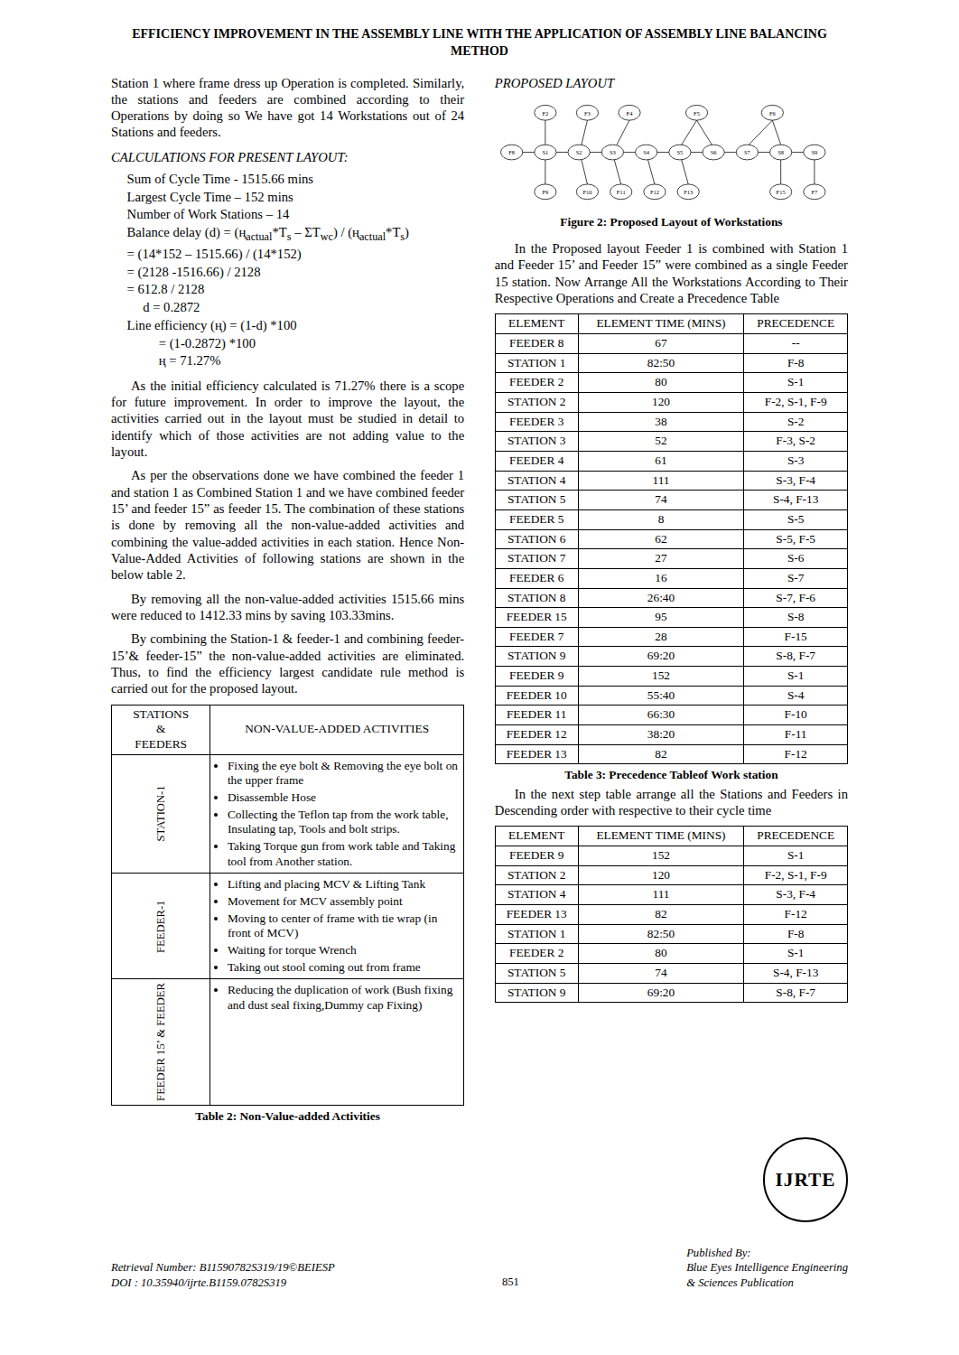Efficiency Improvement in the Assembly Line with the Application of Assembly Line Balancing Method
Station 1 where frame dress up Operation is completed. Similarly, the stations and feeders are combined according to their Operations by doing so We have got 14 Workstations out of 24 Stations and feeders.
CALCULATIONS FOR PRESENT LAYOUT:
Sum of Cycle Time - 1515.66 mins
Largest Cycle Time – 152 mins
Number of Work Stations – 14
Balance delay (d) = (ңactual*Ts – ΣTwc) / (ңactual*Ts)
= (14*152 – 1515.66) / (14*152)
= (2128 -1516.66) / 2128
= 612.8 / 2128
d = 0.2872
Line efficiency (ң) = (1-d) *100
= (1-0.2872) *100
ң = 71.27%
As the initial efficiency calculated is 71.27% there is a scope for future improvement. In order to improve the layout, the activities carried out in the layout must be studied in detail to identify which of those activities are not adding value to the layout.
As per the observations done we have combined the feeder 1 and station 1 as Combined Station 1 and we have combined feeder 15’ and feeder 15” as feeder 15. The combination of these stations is done by removing all the non-value-added activities and combining the value-added activities in each station. Hence Non-Value-Added Activities of following stations are shown in the below table 2.
By removing all the non-value-added activities 1515.66 mins were reduced to 1412.33 mins by saving 103.33mins.
By combining the Station-1 & feeder-1 and combining feeder-15’& feeder-15” the non-value-added activities are eliminated. Thus, to find the efficiency largest candidate rule method is carried out for the proposed layout.
Table 2: Non-Value-added Activities
| STATIONS & FEEDERS | NON-VALUE-ADDED ACTIVITIES |
| --- | --- |
| STATION-1 | Fixing the eye bolt & Removing the eye bolt on the upper frame Disassemble Hose Collecting the Teflon tap from the work table, Insulating tap, Tools and bolt strips. Taking Torque gun from work table and Taking tool from Another station. |
| FEEDER-1 | Lifting and placing MCV & Lifting Tank Movement for MCV assembly point Moving to center of frame with tie wrap (in front of MCV) Waiting for torque Wrench Taking out stool coming out from frame |
| FEEDER 15’ & FEEDER | Reducing the duplication of work (Bush fixing and dust seal fixing,Dummy cap Fixing) |
PROPOSED LAYOUT
F2 F3 F4 F5 F6 F8 S1 S2 S3 S4 S5 S6 S7 S8 S9 F9 F10 F11 F12 F13 F15 F7
Figure 2: Proposed Layout of Workstations
In the Proposed layout Feeder 1 is combined with Station 1 and Feeder 15’ and Feeder 15” were combined as a single Feeder 15 station. Now Arrange All the Workstations According to Their Respective Operations and Create a Precedence Table
Table 3: Precedence Tableof Work station
| ELEMENT | ELEMENT TIME (MINS) | PRECEDENCE |
| --- | --- | --- |
| FEEDER 8 | 67 | -- |
| STATION 1 | 82:50 | F-8 |
| FEEDER 2 | 80 | S-1 |
| STATION 2 | 120 | F-2, S-1, F-9 |
| FEEDER 3 | 38 | S-2 |
| STATION 3 | 52 | F-3, S-2 |
| FEEDER 4 | 61 | S-3 |
| STATION 4 | 111 | S-3, F-4 |
| STATION 5 | 74 | S-4, F-13 |
| FEEDER 5 | 8 | S-5 |
| STATION 6 | 62 | S-5, F-5 |
| STATION 7 | 27 | S-6 |
| FEEDER 6 | 16 | S-7 |
| STATION 8 | 26:40 | S-7, F-6 |
| FEEDER 15 | 95 | S-8 |
| FEEDER 7 | 28 | F-15 |
| STATION 9 | 69:20 | S-8, F-7 |
| FEEDER 9 | 152 | S-1 |
| FEEDER 10 | 55:40 | S-4 |
| FEEDER 11 | 66:30 | F-10 |
| FEEDER 12 | 38:20 | F-11 |
| FEEDER 13 | 82 | F-12 |
In the next step table arrange all the Stations and Feeders in Descending order with respective to their cycle time
| ELEMENT | ELEMENT TIME (MINS) | PRECEDENCE |
| --- | --- | --- |
| FEEDER 9 | 152 | S-1 |
| STATION 2 | 120 | F-2, S-1, F-9 |
| STATION 4 | 111 | S-3, F-4 |
| FEEDER 13 | 82 | F-12 |
| STATION 1 | 82:50 | F-8 |
| FEEDER 2 | 80 | S-1 |
| STATION 5 | 74 | S-4, F-13 |
| STATION 9 | 69:20 | S-8, F-7 |
IJRTE
Retrieval Number: B11590782S319/19©BEIESP
DOI : 10.35940/ijrte.B1159.0782S319
851
Published By:
Blue Eyes Intelligence Engineering
& Sciences Publication